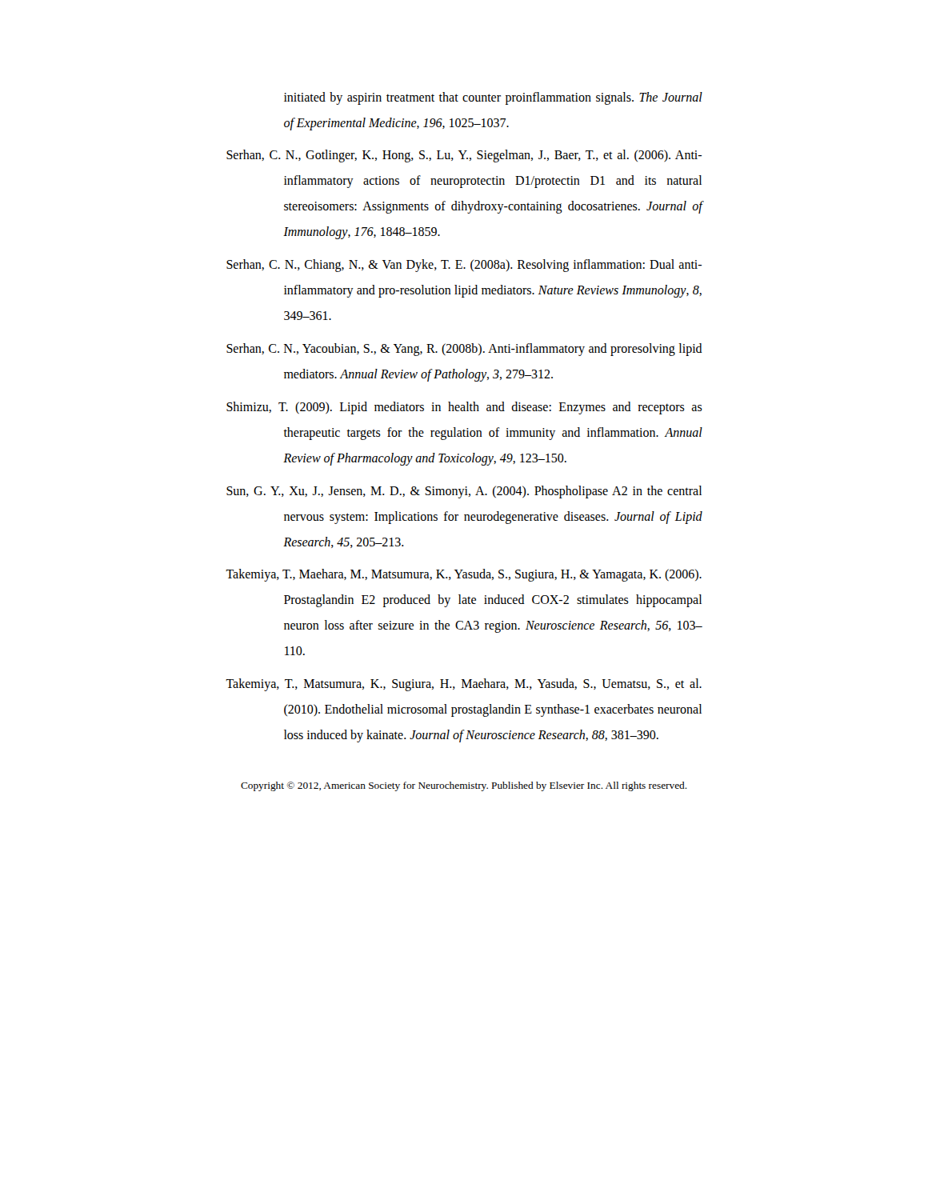initiated by aspirin treatment that counter proinflammation signals. The Journal of Experimental Medicine, 196, 1025–1037.
Serhan, C. N., Gotlinger, K., Hong, S., Lu, Y., Siegelman, J., Baer, T., et al. (2006). Anti-inflammatory actions of neuroprotectin D1/protectin D1 and its natural stereoisomers: Assignments of dihydroxy-containing docosatrienes. Journal of Immunology, 176, 1848–1859.
Serhan, C. N., Chiang, N., & Van Dyke, T. E. (2008a). Resolving inflammation: Dual anti-inflammatory and pro-resolution lipid mediators. Nature Reviews Immunology, 8, 349–361.
Serhan, C. N., Yacoubian, S., & Yang, R. (2008b). Anti-inflammatory and proresolving lipid mediators. Annual Review of Pathology, 3, 279–312.
Shimizu, T. (2009). Lipid mediators in health and disease: Enzymes and receptors as therapeutic targets for the regulation of immunity and inflammation. Annual Review of Pharmacology and Toxicology, 49, 123–150.
Sun, G. Y., Xu, J., Jensen, M. D., & Simonyi, A. (2004). Phospholipase A2 in the central nervous system: Implications for neurodegenerative diseases. Journal of Lipid Research, 45, 205–213.
Takemiya, T., Maehara, M., Matsumura, K., Yasuda, S., Sugiura, H., & Yamagata, K. (2006). Prostaglandin E2 produced by late induced COX-2 stimulates hippocampal neuron loss after seizure in the CA3 region. Neuroscience Research, 56, 103–110.
Takemiya, T., Matsumura, K., Sugiura, H., Maehara, M., Yasuda, S., Uematsu, S., et al. (2010). Endothelial microsomal prostaglandin E synthase-1 exacerbates neuronal loss induced by kainate. Journal of Neuroscience Research, 88, 381–390.
Copyright © 2012, American Society for Neurochemistry. Published by Elsevier Inc. All rights reserved.